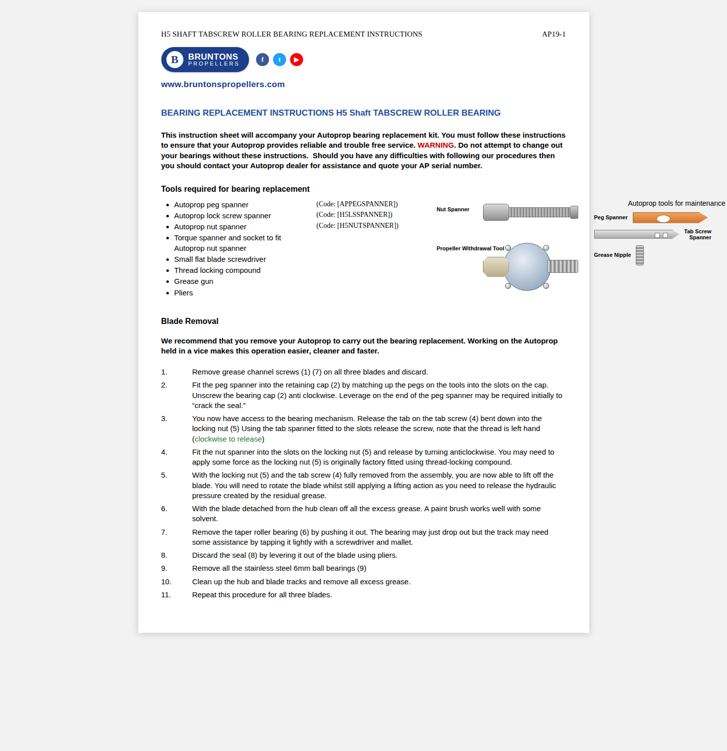H5 Shaft Tabscrew Roller Bearing Replacement Instructions
AP19-1
B
BRUNTONS
PROPELLERS
f t ▶
www.bruntonspropellers.com
BEARING REPLACEMENT INSTRUCTIONS H5 Shaft TABSCREW ROLLER BEARING
This instruction sheet will accompany your Autoprop bearing replacement kit. You must follow these instructions to ensure that your Autoprop provides reliable and trouble free service. WARNING. Do not attempt to change out your bearings without these instructions. Should you have any difficulties with following our procedures then you should contact your Autoprop dealer for assistance and quote your AP serial number.
Tools required for bearing replacement
Autoprop peg spanner
Autoprop lock screw spanner
Autoprop nut spanner
Torque spanner and socket to fit Autoprop nut spanner
Small flat blade screwdriver
Thread locking compound
Grease gun
Pliers
(Code: [APPEGSPANNER])
(Code: [H5LSSPANNER])
(Code: [H5NUTSPANNER])
Nut Spanner
Propeller Withdrawal Tool
Autoprop tools for maintenance
Peg Spanner
Tab Screw
Spanner
Grease Nipple
Blade Removal
We recommend that you remove your Autoprop to carry out the bearing replacement. Working on the Autoprop held in a vice makes this operation easier, cleaner and faster.
Remove grease channel screws (1) (7) on all three blades and discard.
Fit the peg spanner into the retaining cap (2) by matching up the pegs on the tools into the slots on the cap. Unscrew the bearing cap (2) anti clockwise. Leverage on the end of the peg spanner may be required initially to “crack the seal.”
You now have access to the bearing mechanism. Release the tab on the tab screw (4) bent down into the locking nut (5) Using the tab spanner fitted to the slots release the screw, note that the thread is left hand (clockwise to release)
Fit the nut spanner into the slots on the locking nut (5) and release by turning anticlockwise. You may need to apply some force as the locking nut (5) is originally factory fitted using thread-locking compound.
With the locking nut (5) and the tab screw (4) fully removed from the assembly, you are now able to lift off the blade. You will need to rotate the blade whilst still applying a lifting action as you need to release the hydraulic pressure created by the residual grease.
With the blade detached from the hub clean off all the excess grease. A paint brush works well with some solvent.
Remove the taper roller bearing (6) by pushing it out. The bearing may just drop out but the track may need some assistance by tapping it lightly with a screwdriver and mallet.
Discard the seal (8) by levering it out of the blade using pliers.
Remove all the stainless steel 6mm ball bearings (9)
Clean up the hub and blade tracks and remove all excess grease.
Repeat this procedure for all three blades.